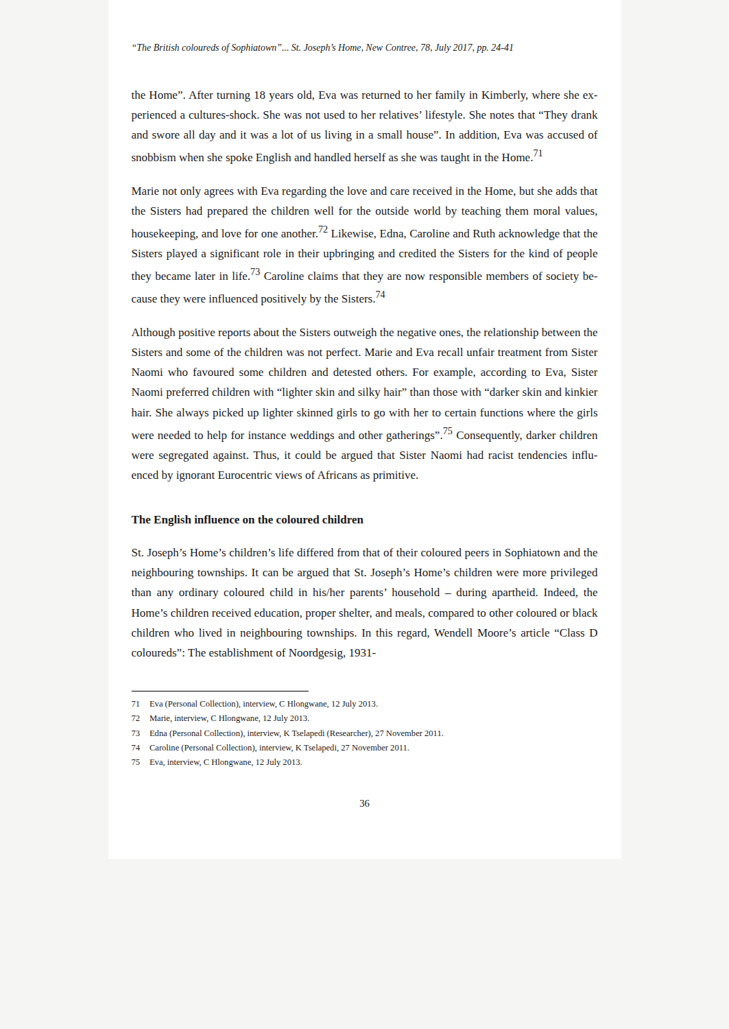“The British coloureds of Sophiatown”... St. Joseph’s Home, New Contree, 78, July 2017, pp. 24-41
the Home”. After turning 18 years old, Eva was returned to her family in Kimberly, where she experienced a cultures-shock. She was not used to her relatives’ lifestyle. She notes that “They drank and swore all day and it was a lot of us living in a small house”. In addition, Eva was accused of snobbism when she spoke English and handled herself as she was taught in the Home.71
Marie not only agrees with Eva regarding the love and care received in the Home, but she adds that the Sisters had prepared the children well for the outside world by teaching them moral values, housekeeping, and love for one another.72 Likewise, Edna, Caroline and Ruth acknowledge that the Sisters played a significant role in their upbringing and credited the Sisters for the kind of people they became later in life.73 Caroline claims that they are now responsible members of society because they were influenced positively by the Sisters.74
Although positive reports about the Sisters outweigh the negative ones, the relationship between the Sisters and some of the children was not perfect. Marie and Eva recall unfair treatment from Sister Naomi who favoured some children and detested others. For example, according to Eva, Sister Naomi preferred children with “lighter skin and silky hair” than those with “darker skin and kinkier hair. She always picked up lighter skinned girls to go with her to certain functions where the girls were needed to help for instance weddings and other gatherings”.75 Consequently, darker children were segregated against. Thus, it could be argued that Sister Naomi had racist tendencies influenced by ignorant Eurocentric views of Africans as primitive.
The English influence on the coloured children
St. Joseph’s Home’s children’s life differed from that of their coloured peers in Sophiatown and the neighbouring townships. It can be argued that St. Joseph’s Home’s children were more privileged than any ordinary coloured child in his/her parents’ household – during apartheid. Indeed, the Home’s children received education, proper shelter, and meals, compared to other coloured or black children who lived in neighbouring townships. In this regard, Wendell Moore’s article “Class D coloureds”: The establishment of Noordgesig, 1931-
71 Eva (Personal Collection), interview, C Hlongwane, 12 July 2013.
72 Marie, interview, C Hlongwane, 12 July 2013.
73 Edna (Personal Collection), interview, K Tselapedi (Researcher), 27 November 2011.
74 Caroline (Personal Collection), interview, K Tselapedi, 27 November 2011.
75 Eva, interview, C Hlongwane, 12 July 2013.
36